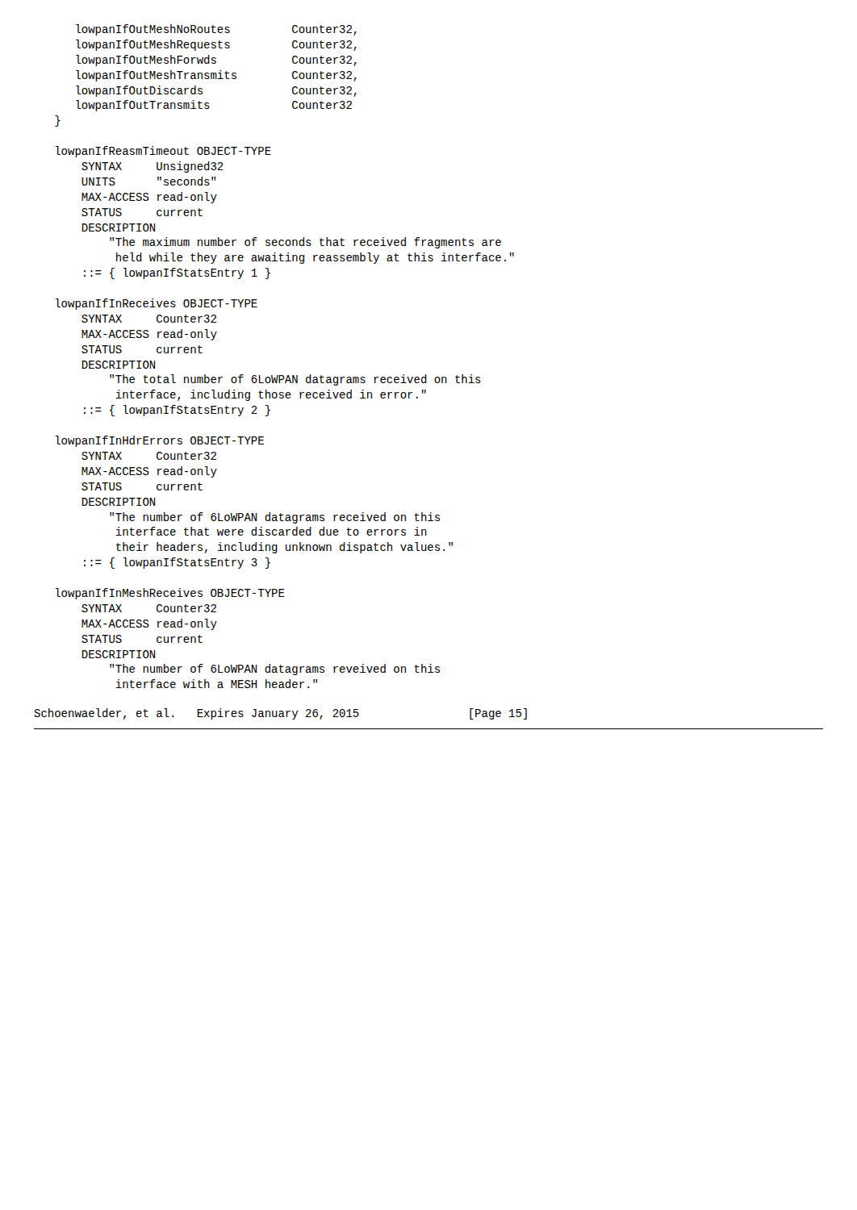lowpanIfOutMeshNoRoutes         Counter32,
      lowpanIfOutMeshRequests         Counter32,
      lowpanIfOutMeshForwds           Counter32,
      lowpanIfOutMeshTransmits        Counter32,
      lowpanIfOutDiscards             Counter32,
      lowpanIfOutTransmits            Counter32
   }

   lowpanIfReasmTimeout OBJECT-TYPE
       SYNTAX     Unsigned32
       UNITS      "seconds"
       MAX-ACCESS read-only
       STATUS     current
       DESCRIPTION
           "The maximum number of seconds that received fragments are
            held while they are awaiting reassembly at this interface."
       ::= { lowpanIfStatsEntry 1 }

   lowpanIfInReceives OBJECT-TYPE
       SYNTAX     Counter32
       MAX-ACCESS read-only
       STATUS     current
       DESCRIPTION
           "The total number of 6LoWPAN datagrams received on this
            interface, including those received in error."
       ::= { lowpanIfStatsEntry 2 }

   lowpanIfInHdrErrors OBJECT-TYPE
       SYNTAX     Counter32
       MAX-ACCESS read-only
       STATUS     current
       DESCRIPTION
           "The number of 6LoWPAN datagrams received on this
            interface that were discarded due to errors in
            their headers, including unknown dispatch values."
       ::= { lowpanIfStatsEntry 3 }

   lowpanIfInMeshReceives OBJECT-TYPE
       SYNTAX     Counter32
       MAX-ACCESS read-only
       STATUS     current
       DESCRIPTION
           "The number of 6LoWPAN datagrams reveived on this
            interface with a MESH header."
Schoenwaelder, et al.   Expires January 26, 2015                [Page 15]